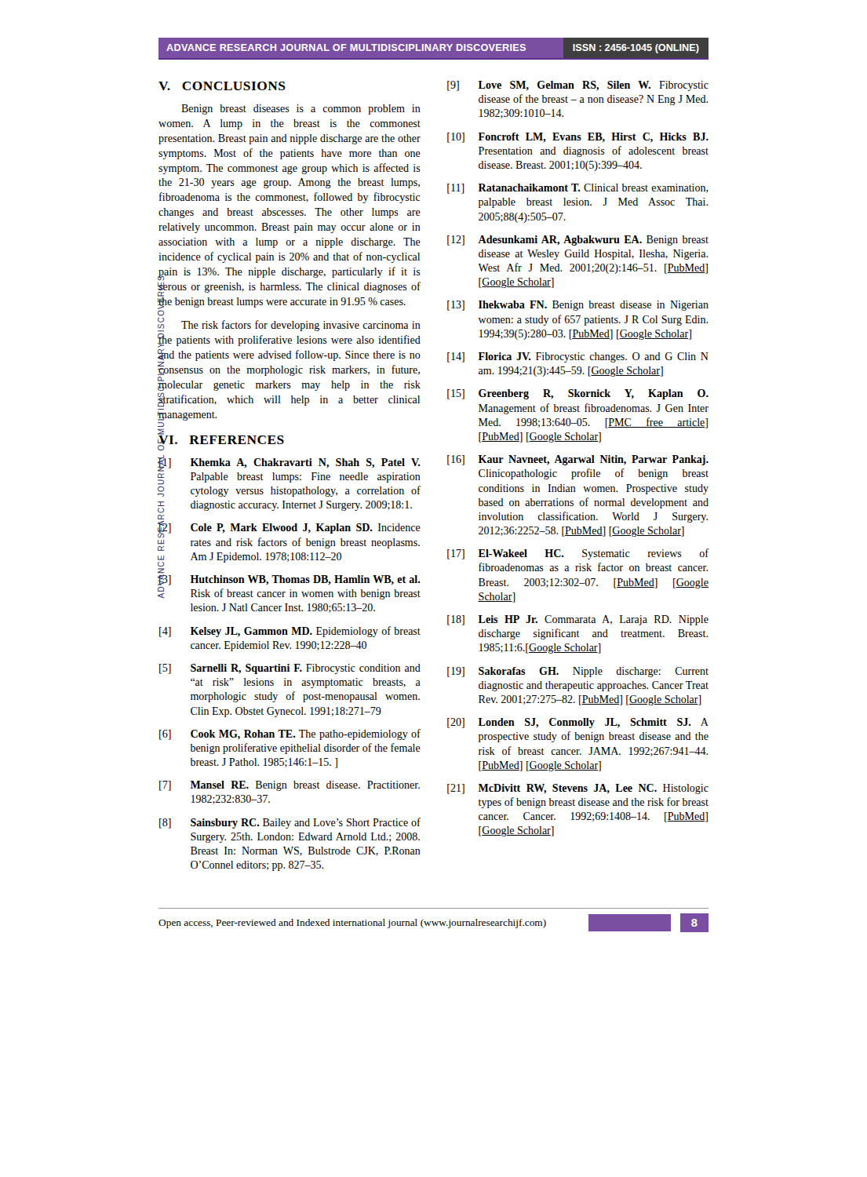ADVANCE RESEARCH JOURNAL OF MULTIDISCIPLINARY DISCOVERIES
ISSN : 2456-1045 (ONLINE)
ADVANCE RESEARCH JOURNAL OF MULTIDISCIPLINARY DISCOVERIES
V. CONCLUSIONS
Benign breast diseases is a common problem in women. A lump in the breast is the commonest presentation. Breast pain and nipple discharge are the other symptoms. Most of the patients have more than one symptom. The commonest age group which is affected is the 21-30 years age group. Among the breast lumps, fibroadenoma is the commonest, followed by fibrocystic changes and breast abscesses. The other lumps are relatively uncommon. Breast pain may occur alone or in association with a lump or a nipple discharge. The incidence of cyclical pain is 20% and that of non-cyclical pain is 13%. The nipple discharge, particularly if it is serous or greenish, is harmless. The clinical diagnoses of the benign breast lumps were accurate in 91.95 % cases.
The risk factors for developing invasive carcinoma in the patients with proliferative lesions were also identified and the patients were advised follow-up. Since there is no consensus on the morphologic risk markers, in future, molecular genetic markers may help in the risk stratification, which will help in a better clinical management.
VI. REFERENCES
[1]
Khemka A, Chakravarti N, Shah S, Patel V. Palpable breast lumps: Fine needle aspiration cytology versus histopathology, a correlation of diagnostic accuracy. Internet J Surgery. 2009;18:1.
[2]
Cole P, Mark Elwood J, Kaplan SD. Incidence rates and risk factors of benign breast neoplasms. Am J Epidemol. 1978;108:112–20
[3]
Hutchinson WB, Thomas DB, Hamlin WB, et al. Risk of breast cancer in women with benign breast lesion. J Natl Cancer Inst. 1980;65:13–20.
[4]
Kelsey JL, Gammon MD. Epidemiology of breast cancer. Epidemiol Rev. 1990;12:228–40
[5]
Sarnelli R, Squartini F. Fibrocystic condition and “at risk” lesions in asymptomatic breasts, a morphologic study of post-menopausal women. Clin Exp. Obstet Gynecol. 1991;18:271–79
[6]
Cook MG, Rohan TE. The patho-epidemiology of benign proliferative epithelial disorder of the female breast. J Pathol. 1985;146:1–15. ]
[7]
Mansel RE. Benign breast disease. Practitioner. 1982;232:830–37.
[8]
Sainsbury RC. Bailey and Love’s Short Practice of Surgery. 25th. London: Edward Arnold Ltd.; 2008. Breast In: Norman WS, Bulstrode CJK, P.Ronan O’Connel editors; pp. 827–35.
[9]
Love SM, Gelman RS, Silen W. Fibrocystic disease of the breast – a non disease? N Eng J Med. 1982;309:1010–14.
[10]
Foncroft LM, Evans EB, Hirst C, Hicks BJ. Presentation and diagnosis of adolescent breast disease. Breast. 2001;10(5):399–404.
[11]
Ratanachaikamont T. Clinical breast examination, palpable breast lesion. J Med Assoc Thai. 2005;88(4):505–07.
[12]
Adesunkami AR, Agbakwuru EA. Benign breast disease at Wesley Guild Hospital, Ilesha, Nigeria. West Afr J Med. 2001;20(2):146–51. [PubMed] [Google Scholar]
[13]
Ihekwaba FN. Benign breast disease in Nigerian women: a study of 657 patients. J R Col Surg Edin. 1994;39(5):280–03. [PubMed] [Google Scholar]
[14]
Florica JV. Fibrocystic changes. O and G Clin N am. 1994;21(3):445–59. [Google Scholar]
[15]
Greenberg R, Skornick Y, Kaplan O. Management of breast fibroadenomas. J Gen Inter Med. 1998;13:640–05. [PMC free article] [PubMed] [Google Scholar]
[16]
Kaur Navneet, Agarwal Nitin, Parwar Pankaj. Clinicopathologic profile of benign breast conditions in Indian women. Prospective study based on aberrations of normal development and involution classification. World J Surgery. 2012;36:2252–58. [PubMed] [Google Scholar]
[17]
El-Wakeel HC. Systematic reviews of fibroadenomas as a risk factor on breast cancer. Breast. 2003;12:302–07. [PubMed] [Google Scholar]
[18]
Leis HP Jr. Commarata A, Laraja RD. Nipple discharge significant and treatment. Breast. 1985;11:6.[Google Scholar]
[19]
Sakorafas GH. Nipple discharge: Current diagnostic and therapeutic approaches. Cancer Treat Rev. 2001;27:275–82. [PubMed] [Google Scholar]
[20]
Londen SJ, Conmolly JL, Schmitt SJ. A prospective study of benign breast disease and the risk of breast cancer. JAMA. 1992;267:941–44. [PubMed] [Google Scholar]
[21]
McDivitt RW, Stevens JA, Lee NC. Histologic types of benign breast disease and the risk for breast cancer. Cancer. 1992;69:1408–14. [PubMed] [Google Scholar]
Open access, Peer-reviewed and Indexed international journal (www.journalresearchijf.com)
8